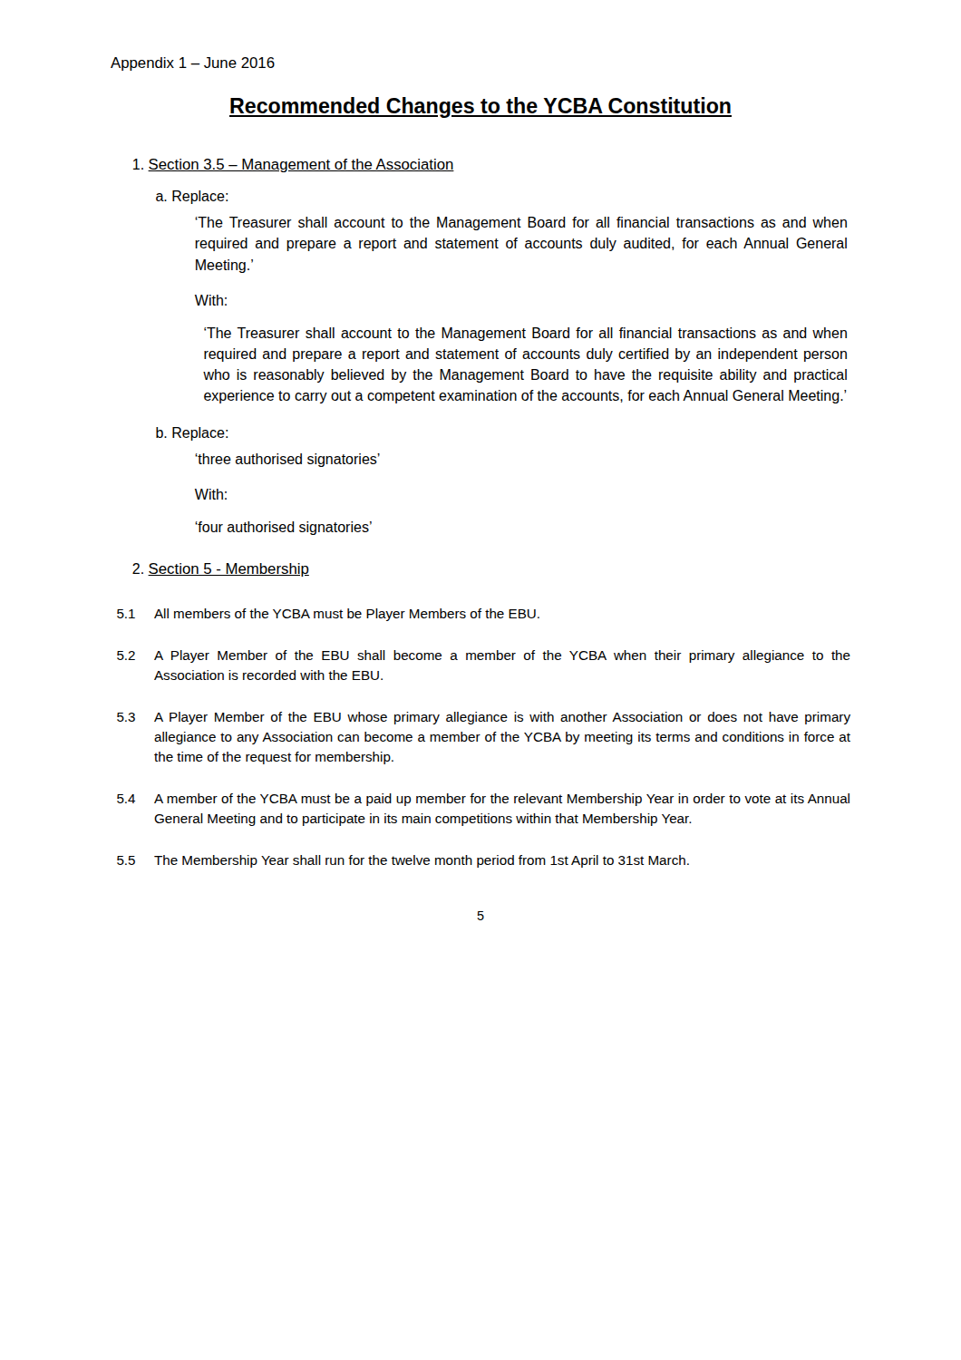Appendix 1 – June 2016
Recommended Changes to the YCBA Constitution
Section 3.5 – Management of the Association
Replace:
‘The Treasurer shall account to the Management Board for all financial transactions as and when required and prepare a report and statement of accounts duly audited, for each Annual General Meeting.’
With:
‘The Treasurer shall account to the Management Board for all financial transactions as and when required and prepare a report and statement of accounts duly certified by an independent person who is reasonably believed by the Management Board to have the requisite ability and practical experience to carry out a competent examination of the accounts, for each Annual General Meeting.’
Replace:
‘three authorised signatories’
With:
‘four authorised signatories’
Section 5 - Membership
5.1
All members of the YCBA must be Player Members of the EBU.
5.2
A Player Member of the EBU shall become a member of the YCBA when their primary allegiance to the Association is recorded with the EBU.
5.3
A Player Member of the EBU whose primary allegiance is with another Association or does not have primary allegiance to any Association can become a member of the YCBA by meeting its terms and conditions in force at the time of the request for membership.
5.4
A member of the YCBA must be a paid up member for the relevant Membership Year in order to vote at its Annual General Meeting and to participate in its main competitions within that Membership Year.
5.5
The Membership Year shall run for the twelve month period from 1st April to 31st March.
5